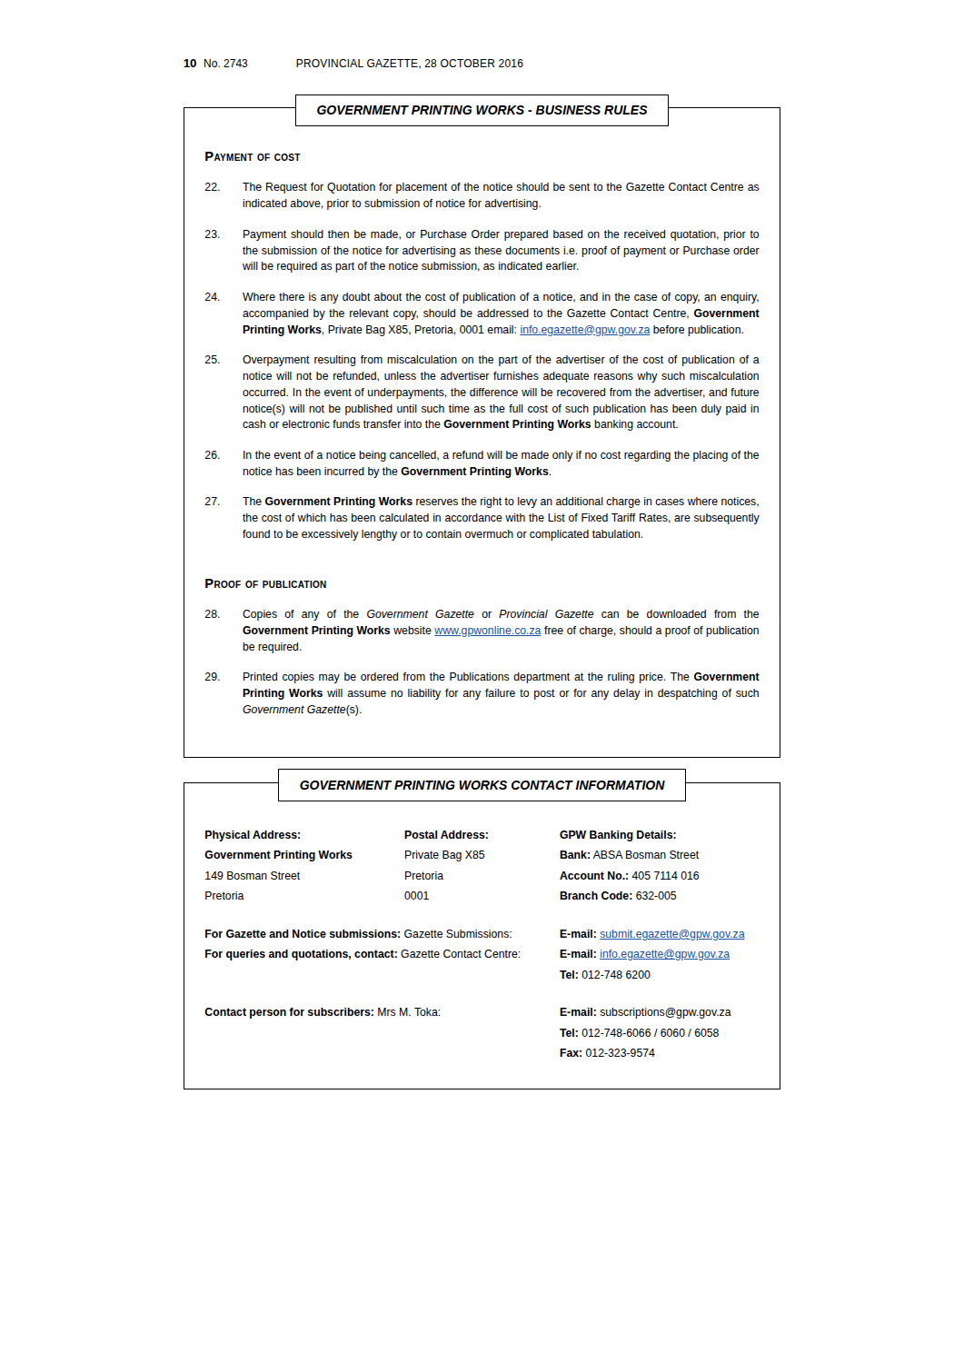10 No. 2743 PROVINCIAL GAZETTE, 28 OCTOBER 2016
GOVERNMENT PRINTING WORKS - BUSINESS RULES
Payment of cost
22. The Request for Quotation for placement of the notice should be sent to the Gazette Contact Centre as indicated above, prior to submission of notice for advertising.
23. Payment should then be made, or Purchase Order prepared based on the received quotation, prior to the submission of the notice for advertising as these documents i.e. proof of payment or Purchase order will be required as part of the notice submission, as indicated earlier.
24. Where there is any doubt about the cost of publication of a notice, and in the case of copy, an enquiry, accompanied by the relevant copy, should be addressed to the Gazette Contact Centre, Government Printing Works, Private Bag X85, Pretoria, 0001 email: info.egazette@gpw.gov.za before publication.
25. Overpayment resulting from miscalculation on the part of the advertiser of the cost of publication of a notice will not be refunded, unless the advertiser furnishes adequate reasons why such miscalculation occurred. In the event of underpayments, the difference will be recovered from the advertiser, and future notice(s) will not be published until such time as the full cost of such publication has been duly paid in cash or electronic funds transfer into the Government Printing Works banking account.
26. In the event of a notice being cancelled, a refund will be made only if no cost regarding the placing of the notice has been incurred by the Government Printing Works.
27. The Government Printing Works reserves the right to levy an additional charge in cases where notices, the cost of which has been calculated in accordance with the List of Fixed Tariff Rates, are subsequently found to be excessively lengthy or to contain overmuch or complicated tabulation.
Proof of publication
28. Copies of any of the Government Gazette or Provincial Gazette can be downloaded from the Government Printing Works website www.gpwonline.co.za free of charge, should a proof of publication be required.
29. Printed copies may be ordered from the Publications department at the ruling price. The Government Printing Works will assume no liability for any failure to post or for any delay in despatching of such Government Gazette(s).
GOVERNMENT PRINTING WORKS CONTACT INFORMATION
| Physical Address: | Postal Address: | GPW Banking Details: |
| Government Printing Works | Private Bag X85 | Bank: ABSA Bosman Street |
| 149 Bosman Street | Pretoria | Account No.: 405 7114 016 |
| Pretoria | 0001 | Branch Code: 632-005 |
| For Gazette and Notice submissions: Gazette Submissions: | E-mail: submit.egazette@gpw.gov.za |
| For queries and quotations, contact: Gazette Contact Centre: | E-mail: info.egazette@gpw.gov.za |
| | Tel: 012-748 6200 |
| Contact person for subscribers: Mrs M. Toka: | E-mail: subscriptions@gpw.gov.za |
| | Tel: 012-748-6066 / 6060 / 6058 |
| | Fax: 012-323-9574 |